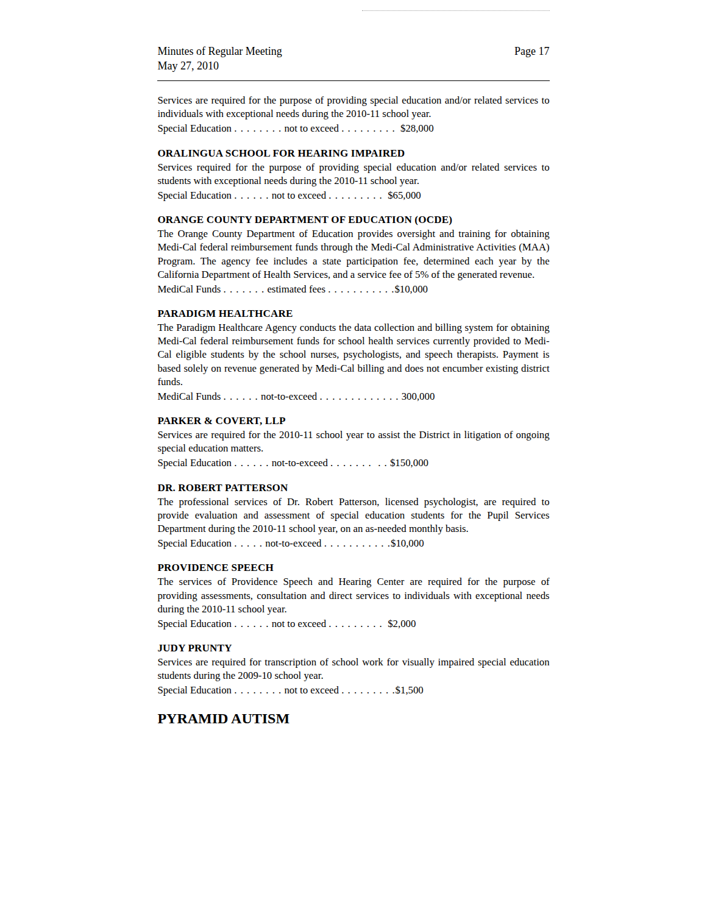Minutes of Regular Meeting
May 27, 2010
Page 17
Services are required for the purpose of providing special education and/or related services to individuals with exceptional needs during the 2010-11 school year.
Special Education . . . . . . . . not to exceed . . . . . . . . . $28,000
ORALINGUA SCHOOL FOR HEARING IMPAIRED
Services required for the purpose of providing special education and/or related services to students with exceptional needs during the 2010-11 school year.
Special Education . . . . . . not to exceed . . . . . . . . . $65,000
ORANGE COUNTY DEPARTMENT OF EDUCATION (OCDE)
The Orange County Department of Education provides oversight and training for obtaining Medi-Cal federal reimbursement funds through the Medi-Cal Administrative Activities (MAA) Program. The agency fee includes a state participation fee, determined each year by the California Department of Health Services, and a service fee of 5% of the generated revenue.
MediCal Funds . . . . . . . estimated fees . . . . . . . . . . .$10,000
PARADIGM HEALTHCARE
The Paradigm Healthcare Agency conducts the data collection and billing system for obtaining Medi-Cal federal reimbursement funds for school health services currently provided to Medi-Cal eligible students by the school nurses, psychologists, and speech therapists. Payment is based solely on revenue generated by Medi-Cal billing and does not encumber existing district funds.
MediCal Funds . . . . . . not-to-exceed . . . . . . . . . . . . . 300,000
PARKER & COVERT, LLP
Services are required for the 2010-11 school year to assist the District in litigation of ongoing special education matters.
Special Education . . . . . . not-to-exceed . . . . . . . . . $150,000
DR. ROBERT PATTERSON
The professional services of Dr. Robert Patterson, licensed psychologist, are required to provide evaluation and assessment of special education students for the Pupil Services Department during the 2010-11 school year, on an as-needed monthly basis.
Special Education . . . . . not-to-exceed . . . . . . . . . . .$10,000
PROVIDENCE SPEECH
The services of Providence Speech and Hearing Center are required for the purpose of providing assessments, consultation and direct services to individuals with exceptional needs during the 2010-11 school year.
Special Education . . . . . . not to exceed . . . . . . . . . $2,000
JUDY PRUNTY
Services are required for transcription of school work for visually impaired special education students during the 2009-10 school year.
Special Education . . . . . . . . not to exceed . . . . . . . . .$1,500
PYRAMID AUTISM